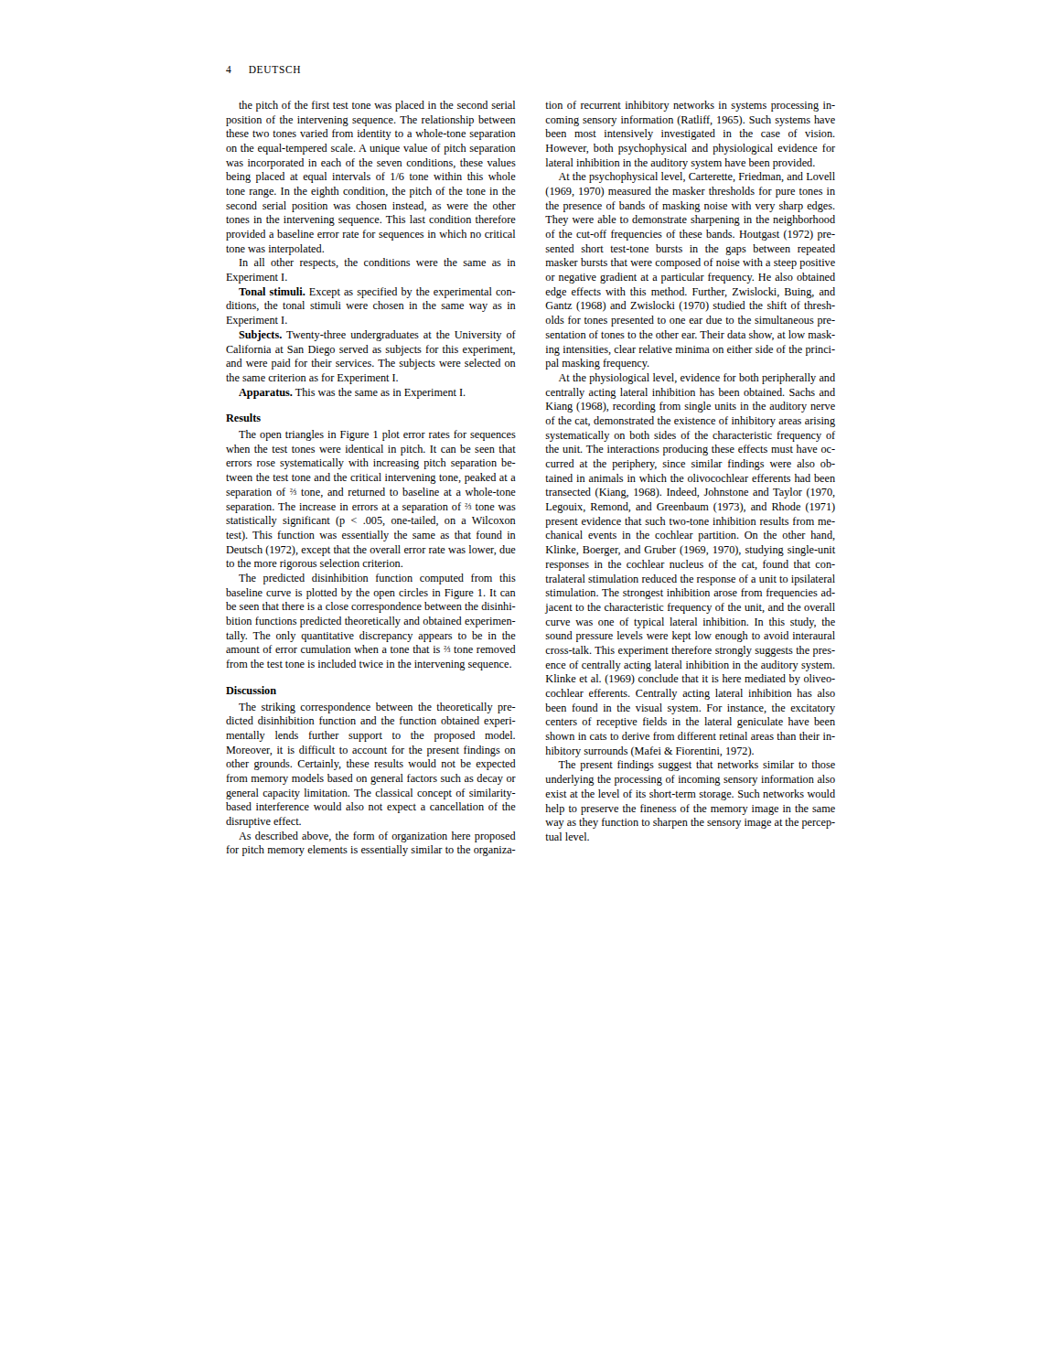4 DEUTSCH
the pitch of the first test tone was placed in the second serial position of the intervening sequence. The relationship between these two tones varied from identity to a whole-tone separation on the equal-tempered scale. A unique value of pitch separation was incorporated in each of the seven conditions, these values being placed at equal intervals of 1/6 tone within this whole tone range. In the eighth condition, the pitch of the tone in the second serial position was chosen instead, as were the other tones in the intervening sequence. This last condition therefore provided a baseline error rate for sequences in which no critical tone was interpolated.
In all other respects, the conditions were the same as in Experiment I.
Tonal stimuli. Except as specified by the experimental conditions, the tonal stimuli were chosen in the same way as in Experiment I.
Subjects. Twenty-three undergraduates at the University of California at San Diego served as subjects for this experiment, and were paid for their services. The subjects were selected on the same criterion as for Experiment I.
Apparatus. This was the same as in Experiment I.
Results
The open triangles in Figure 1 plot error rates for sequences when the test tones were identical in pitch. It can be seen that errors rose systematically with increasing pitch separation between the test tone and the critical intervening tone, peaked at a separation of ⅔ tone, and returned to baseline at a whole-tone separation. The increase in errors at a separation of ⅔ tone was statistically significant (p < .005, one-tailed, on a Wilcoxon test). This function was essentially the same as that found in Deutsch (1972), except that the overall error rate was lower, due to the more rigorous selection criterion.
The predicted disinhibition function computed from this baseline curve is plotted by the open circles in Figure 1. It can be seen that there is a close correspondence between the disinhibition functions predicted theoretically and obtained experimentally. The only quantitative discrepancy appears to be in the amount of error cumulation when a tone that is ⅔ tone removed from the test tone is included twice in the intervening sequence.
Discussion
The striking correspondence between the theoretically predicted disinhibition function and the function obtained experimentally lends further support to the proposed model. Moreover, it is difficult to account for the present findings on other grounds. Certainly, these results would not be expected from memory models based on general factors such as decay or general capacity limitation. The classical concept of similarity-based interference would also not expect a cancellation of the disruptive effect.
As described above, the form of organization here proposed for pitch memory elements is essentially similar to the organization of recurrent inhibitory networks in systems processing incoming sensory information (Ratliff, 1965). Such systems have been most intensively investigated in the case of vision. However, both psychophysical and physiological evidence for lateral inhibition in the auditory system have been provided.
At the psychophysical level, Carterette, Friedman, and Lovell (1969, 1970) measured the masker thresholds for pure tones in the presence of bands of masking noise with very sharp edges. They were able to demonstrate sharpening in the neighborhood of the cut-off frequencies of these bands. Houtgast (1972) presented short test-tone bursts in the gaps between repeated masker bursts that were composed of noise with a steep positive or negative gradient at a particular frequency. He also obtained edge effects with this method. Further, Zwislocki, Buing, and Gantz (1968) and Zwislocki (1970) studied the shift of thresholds for tones presented to one ear due to the simultaneous presentation of tones to the other ear. Their data show, at low masking intensities, clear relative minima on either side of the principal masking frequency.
At the physiological level, evidence for both peripherally and centrally acting lateral inhibition has been obtained. Sachs and Kiang (1968), recording from single units in the auditory nerve of the cat, demonstrated the existence of inhibitory areas arising systematically on both sides of the characteristic frequency of the unit. The interactions producing these effects must have occurred at the periphery, since similar findings were also obtained in animals in which the olivocochlear efferents had been transected (Kiang, 1968). Indeed, Johnstone and Taylor (1970, Legouix, Remond, and Greenbaum (1973), and Rhode (1971) present evidence that such two-tone inhibition results from mechanical events in the cochlear partition. On the other hand, Klinke, Boerger, and Gruber (1969, 1970), studying single-unit responses in the cochlear nucleus of the cat, found that contralateral stimulation reduced the response of a unit to ipsilateral stimulation. The strongest inhibition arose from frequencies adjacent to the characteristic frequency of the unit, and the overall curve was one of typical lateral inhibition. In this study, the sound pressure levels were kept low enough to avoid interaural cross-talk. This experiment therefore strongly suggests the presence of centrally acting lateral inhibition in the auditory system. Klinke et al. (1969) conclude that it is here mediated by oliveo-cochlear efferents. Centrally acting lateral inhibition has also been found in the visual system. For instance, the excitatory centers of receptive fields in the lateral geniculate have been shown in cats to derive from different retinal areas than their inhibitory surrounds (Mafei & Fiorentini, 1972).
The present findings suggest that networks similar to those underlying the processing of incoming sensory information also exist at the level of its short-term storage. Such networks would help to preserve the fineness of the memory image in the same way as they function to sharpen the sensory image at the perceptual level.